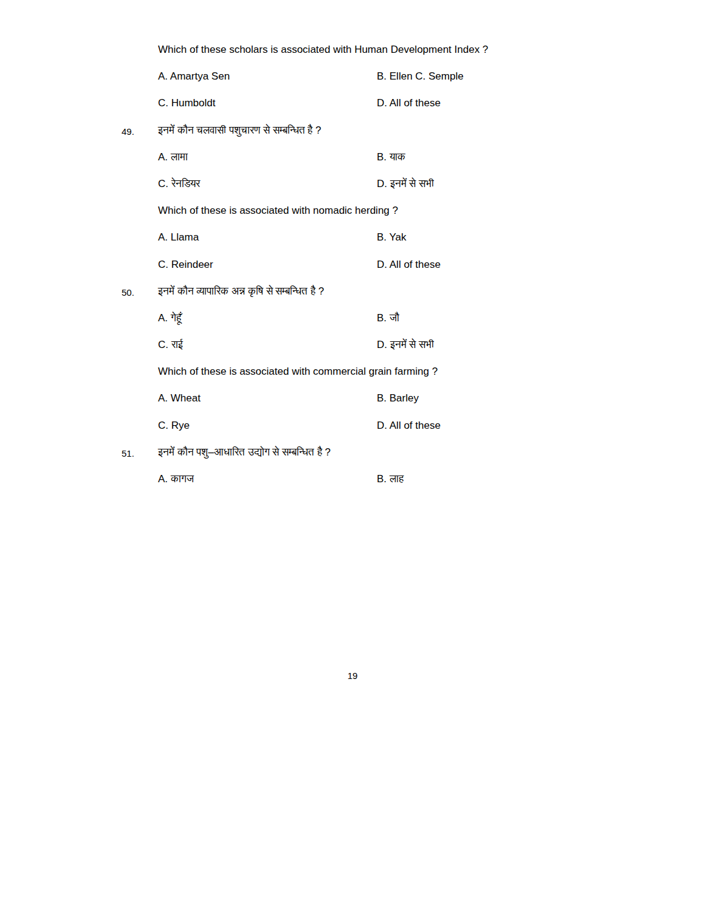Which of these scholars is associated with Human Development Index ?
A. Amartya Sen
B. Ellen C. Semple
C. Humboldt
D. All of these
49.
इनमें कौन चलवासी पशुचारण से सम्बन्धित है ?
A. लामा
B. याक
C. रेनडियर
D. इनमें से सभी
Which of these is associated with nomadic herding ?
A. Llama
B. Yak
C. Reindeer
D. All of these
50.
इनमें कौन व्यापारिक अन्न कृषि से सम्बन्धित है ?
A. गेहूँ
B. जौ
C. राई
D. इनमें से सभी
Which of these is associated with commercial grain farming ?
A. Wheat
B. Barley
C. Rye
D. All of these
51.
इनमें कौन पशु–आधारित उद्योग से सम्बन्धित है ?
A. कागज
B. लाह
19